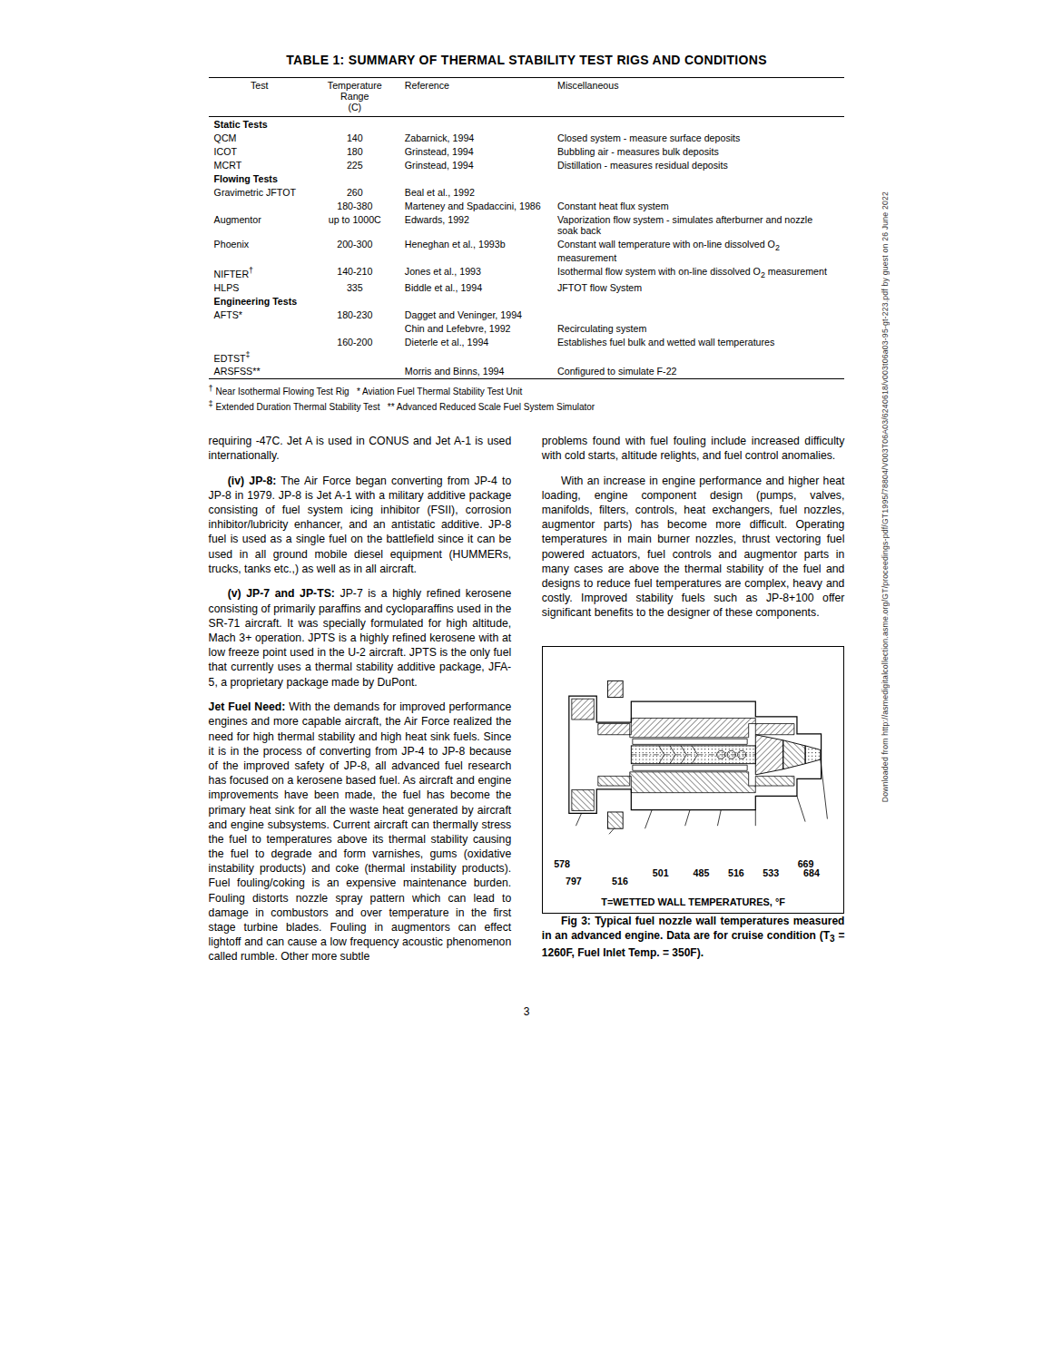Downloaded from http://asmedigitalcollection.asme.org/GT/proceedings-pdf/GT1995/78804/V003T06A03/6240618/v003t06a03-95-gt-223.pdf by guest on 26 June 2022
TABLE 1: SUMMARY OF THERMAL STABILITY TEST RIGS AND CONDITIONS
| Test | Temperature Range (C) | Reference | Miscellaneous |
| --- | --- | --- | --- |
| Static Tests | | | |
| QCM | 140 | Zabarnick, 1994 | Closed system - measure surface deposits |
| ICOT | 180 | Grinstead, 1994 | Bubbling air - measures bulk deposits |
| MCRT | 225 | Grinstead, 1994 | Distillation - measures residual deposits |
| Flowing Tests | | | |
| Gravimetric JFTOT | 260 | Beal et al., 1992 | |
| | 180-380 | Marteney and Spadaccini, 1986 | Constant heat flux system |
| Augmentor | up to 1000C | Edwards, 1992 | Vaporization flow system - simulates afterburner and nozzle soak back |
| Phoenix | 200-300 | Heneghan et al., 1993b | Constant wall temperature with on-line dissolved O 2 measurement |
| NIFTER † | 140-210 | Jones et al., 1993 | Isothermal flow system with on-line dissolved O 2 measurement |
| HLPS | 335 | Biddle et al., 1994 | JFTOT flow System |
| Engineering Tests | | | |
| AFTS* | 180-230 | Dagget and Veninger, 1994 | |
| | | Chin and Lefebvre, 1992 | Recirculating system |
| | 160-200 | Dieterle et al., 1994 | Establishes fuel bulk and wetted wall temperatures |
| EDTST ‡ | | | |
| ARSFSS** | | Morris and Binns, 1994 | Configured to simulate F-22 |
† Near Isothermal Flowing Test Rig * Aviation Fuel Thermal Stability Test Unit
‡ Extended Duration Thermal Stability Test ** Advanced Reduced Scale Fuel System Simulator
requiring -47C. Jet A is used in CONUS and Jet A-1 is used internationally.
(iv) JP-8: The Air Force began converting from JP-4 to JP-8 in 1979. JP-8 is Jet A-1 with a military additive package consisting of fuel system icing inhibitor (FSII), corrosion inhibitor/lubricity enhancer, and an antistatic additive. JP-8 fuel is used as a single fuel on the battlefield since it can be used in all ground mobile diesel equipment (HUMMERs, trucks, tanks etc.,) as well as in all aircraft.
(v) JP-7 and JP-TS: JP-7 is a highly refined kerosene consisting of primarily paraffins and cycloparaffins used in the SR-71 aircraft. It was specially formulated for high altitude, Mach 3+ operation. JPTS is a highly refined kerosene with at low freeze point used in the U-2 aircraft. JPTS is the only fuel that currently uses a thermal stability additive package, JFA-5, a proprietary package made by DuPont.
Jet Fuel Need: With the demands for improved performance engines and more capable aircraft, the Air Force realized the need for high thermal stability and high heat sink fuels. Since it is in the process of converting from JP-4 to JP-8 because of the improved safety of JP-8, all advanced fuel research has focused on a kerosene based fuel. As aircraft and engine improvements have been made, the fuel has become the primary heat sink for all the waste heat generated by aircraft and engine subsystems. Current aircraft can thermally stress the fuel to temperatures above its thermal stability causing the fuel to degrade and form varnishes, gums (oxidative instability products) and coke (thermal instability products). Fuel fouling/coking is an expensive maintenance burden. Fouling distorts nozzle spray pattern which can lead to damage in combustors and over temperature in the first stage turbine blades. Fouling in augmentors can effect lightoff and can cause a low frequency acoustic phenomenon called rumble. Other more subtle
problems found with fuel fouling include increased difficulty with cold starts, altitude relights, and fuel control anomalies.
With an increase in engine performance and higher heat loading, engine component design (pumps, valves, manifolds, filters, controls, heat exchangers, fuel nozzles, augmentor parts) has become more difficult. Operating temperatures in main burner nozzles, thrust vectoring fuel powered actuators, fuel controls and augmentor parts in many cases are above the thermal stability of the fuel and designs to reduce fuel temperatures are complex, heavy and costly. Improved stability fuels such as JP-8+100 offer significant benefits to the designer of these components.
578 797 516 501 485 516 533 669 684
T=WETTED WALL TEMPERATURES, °F
Fig 3: Typical fuel nozzle wall temperatures measured in an advanced engine. Data are for cruise condition (T3 = 1260F, Fuel Inlet Temp. = 350F).
3